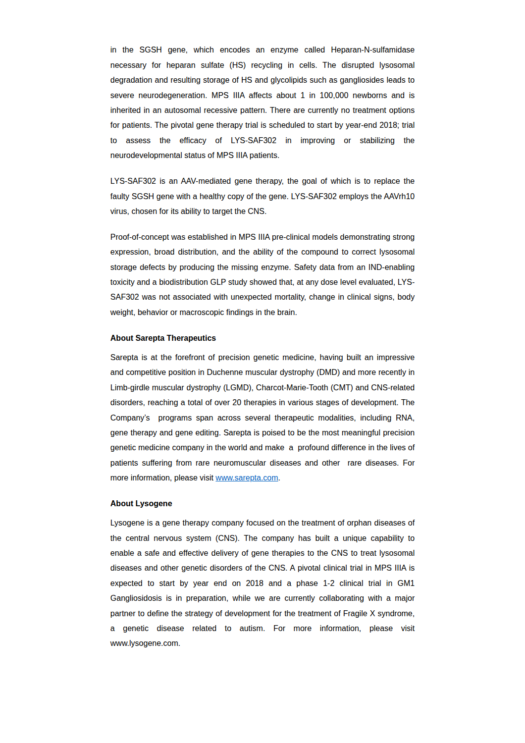in the SGSH gene, which encodes an enzyme called Heparan-N-sulfamidase necessary for heparan sulfate (HS) recycling in cells. The disrupted lysosomal degradation and resulting storage of HS and glycolipids such as gangliosides leads to severe neurodegeneration. MPS IIIA affects about 1 in 100,000 newborns and is inherited in an autosomal recessive pattern. There are currently no treatment options for patients. The pivotal gene therapy trial is scheduled to start by year-end 2018; trial to assess the efficacy of LYS-SAF302 in improving or stabilizing the neurodevelopmental status of MPS IIIA patients.
LYS-SAF302 is an AAV-mediated gene therapy, the goal of which is to replace the faulty SGSH gene with a healthy copy of the gene. LYS-SAF302 employs the AAVrh10 virus, chosen for its ability to target the CNS.
Proof-of-concept was established in MPS IIIA pre-clinical models demonstrating strong expression, broad distribution, and the ability of the compound to correct lysosomal storage defects by producing the missing enzyme. Safety data from an IND-enabling toxicity and a biodistribution GLP study showed that, at any dose level evaluated, LYS-SAF302 was not associated with unexpected mortality, change in clinical signs, body weight, behavior or macroscopic findings in the brain.
About Sarepta Therapeutics
Sarepta is at the forefront of precision genetic medicine, having built an impressive and competitive position in Duchenne muscular dystrophy (DMD) and more recently in Limb-girdle muscular dystrophy (LGMD), Charcot-Marie-Tooth (CMT) and CNS-related disorders, reaching a total of over 20 therapies in various stages of development. The Company’s programs span across several therapeutic modalities, including RNA, gene therapy and gene editing. Sarepta is poised to be the most meaningful precision genetic medicine company in the world and make a profound difference in the lives of patients suffering from rare neuromuscular diseases and other rare diseases. For more information, please visit www.sarepta.com.
About Lysogene
Lysogene is a gene therapy company focused on the treatment of orphan diseases of the central nervous system (CNS). The company has built a unique capability to enable a safe and effective delivery of gene therapies to the CNS to treat lysosomal diseases and other genetic disorders of the CNS. A pivotal clinical trial in MPS IIIA is expected to start by year end on 2018 and a phase 1-2 clinical trial in GM1 Gangliosidosis is in preparation, while we are currently collaborating with a major partner to define the strategy of development for the treatment of Fragile X syndrome, a genetic disease related to autism. For more information, please visit www.lysogene.com.